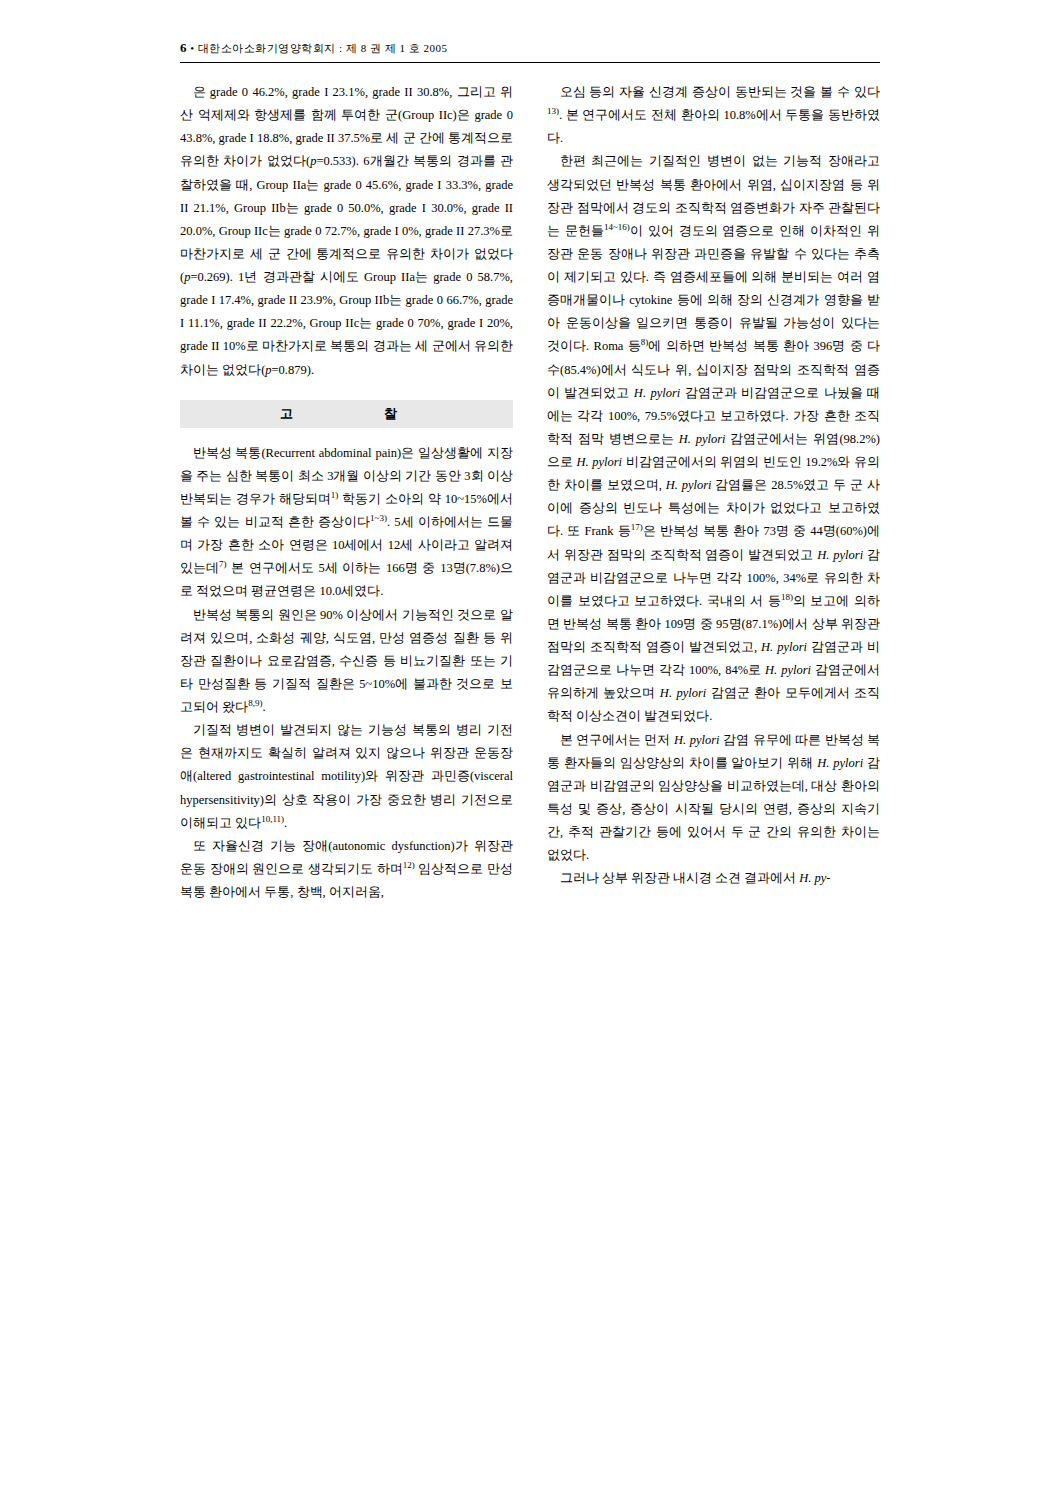6 • 대한소아소화기영양학회지 : 제 8 권 제 1 호 2005
은 grade 0 46.2%, grade I 23.1%, grade II 30.8%, 그리고 위산 억제제와 항생제를 함께 투여한 군(Group IIc)은 grade 0 43.8%, grade I 18.8%, grade II 37.5%로 세 군 간에 통계적으로 유의한 차이가 없었다(p=0.533). 6개월간 복통의 경과를 관찰하였을 때, Group IIa는 grade 0 45.6%, grade I 33.3%, grade II 21.1%, Group IIb는 grade 0 50.0%, grade I 30.0%, grade II 20.0%, Group IIc는 grade 0 72.7%, grade I 0%, grade II 27.3%로 마찬가지로 세 군 간에 통계적으로 유의한 차이가 없었다(p=0.269). 1년 경과관찰 시에도 Group IIa는 grade 0 58.7%, grade I 17.4%, grade II 23.9%, Group IIb는 grade 0 66.7%, grade I 11.1%, grade II 22.2%, Group IIc는 grade 0 70%, grade I 20%, grade II 10%로 마찬가지로 복통의 경과는 세 군에서 유의한 차이는 없었다(p=0.879).
고 찰
반복성 복통(Recurrent abdominal pain)은 일상생활에 지장을 주는 심한 복통이 최소 3개월 이상의 기간 동안 3회 이상 반복되는 경우가 해당되며1) 학동기 소아의 약 10~15%에서 볼 수 있는 비교적 흔한 증상이다1~3). 5세 이하에서는 드물며 가장 흔한 소아 연령은 10세에서 12세 사이라고 알려져 있는데7) 본 연구에서도 5세 이하는 166명 중 13명(7.8%)으로 적었으며 평균연령은 10.0세였다.
반복성 복통의 원인은 90% 이상에서 기능적인 것으로 알려져 있으며, 소화성 궤양, 식도염, 만성 염증성 질환 등 위장관 질환이나 요로감염증, 수신증 등 비뇨기질환 또는 기타 만성질환 등 기질적 질환은 5~10%에 불과한 것으로 보고되어 왔다8,9).
기질적 병변이 발견되지 않는 기능성 복통의 병리 기전은 현재까지도 확실히 알려져 있지 않으나 위장관 운동장애(altered gastrointestinal motility)와 위장관 과민증(visceral hypersensitivity)의 상호 작용이 가장 중요한 병리 기전으로 이해되고 있다10,11).
또 자율신경 기능 장애(autonomic dysfunction)가 위장관 운동 장애의 원인으로 생각되기도 하며12) 임상적으로 만성 복통 환아에서 두통, 창백, 어지러움,
오심 등의 자율 신경계 증상이 동반되는 것을 볼 수 있다13). 본 연구에서도 전체 환아의 10.8%에서 두통을 동반하였다.
한편 최근에는 기질적인 병변이 없는 기능적 장애라고 생각되었던 반복성 복통 환아에서 위염, 십이지장염 등 위장관 점막에서 경도의 조직학적 염증변화가 자주 관찰된다는 문헌들14~16)이 있어 경도의 염증으로 인해 이차적인 위장관 운동 장애나 위장관 과민증을 유발할 수 있다는 추측이 제기되고 있다. 즉 염증세포들에 의해 분비되는 여러 염증매개물이나 cytokine 등에 의해 장의 신경계가 영향을 받아 운동이상을 일으키면 통증이 유발될 가능성이 있다는 것이다. Roma 등8)에 의하면 반복성 복통 환아 396명 중 다수(85.4%)에서 식도나 위, 십이지장 점막의 조직학적 염증이 발견되었고 H. pylori 감염군과 비감염군으로 나눴을 때에는 각각 100%, 79.5%였다고 보고하였다. 가장 흔한 조직학적 점막 병변으로는 H. pylori 감염군에서는 위염(98.2%)으로 H. pylori 비감염군에서의 위염의 빈도인 19.2%와 유의한 차이를 보였으며, H. pylori 감염률은 28.5%였고 두 군 사이에 증상의 빈도나 특성에는 차이가 없었다고 보고하였다. 또 Frank 등17)은 반복성 복통 환아 73명 중 44명(60%)에서 위장관 점막의 조직학적 염증이 발견되었고 H. pylori 감염군과 비감염군으로 나누면 각각 100%, 34%로 유의한 차이를 보였다고 보고하였다. 국내의 서 등18)의 보고에 의하면 반복성 복통 환아 109명 중 95명(87.1%)에서 상부 위장관 점막의 조직학적 염증이 발견되었고, H. pylori 감염군과 비감염군으로 나누면 각각 100%, 84%로 H. pylori 감염군에서 유의하게 높았으며 H. pylori 감염군 환아 모두에게서 조직학적 이상소견이 발견되었다.
본 연구에서는 먼저 H. pylori 감염 유무에 따른 반복성 복통 환자들의 임상양상의 차이를 알아보기 위해 H. pylori 감염군과 비감염군의 임상양상을 비교하였는데, 대상 환아의 특성 및 증상, 증상이 시작될 당시의 연령, 증상의 지속기간, 추적 관찰기간 등에 있어서 두 군 간의 유의한 차이는 없었다.
그러나 상부 위장관 내시경 소견 결과에서 H. py-